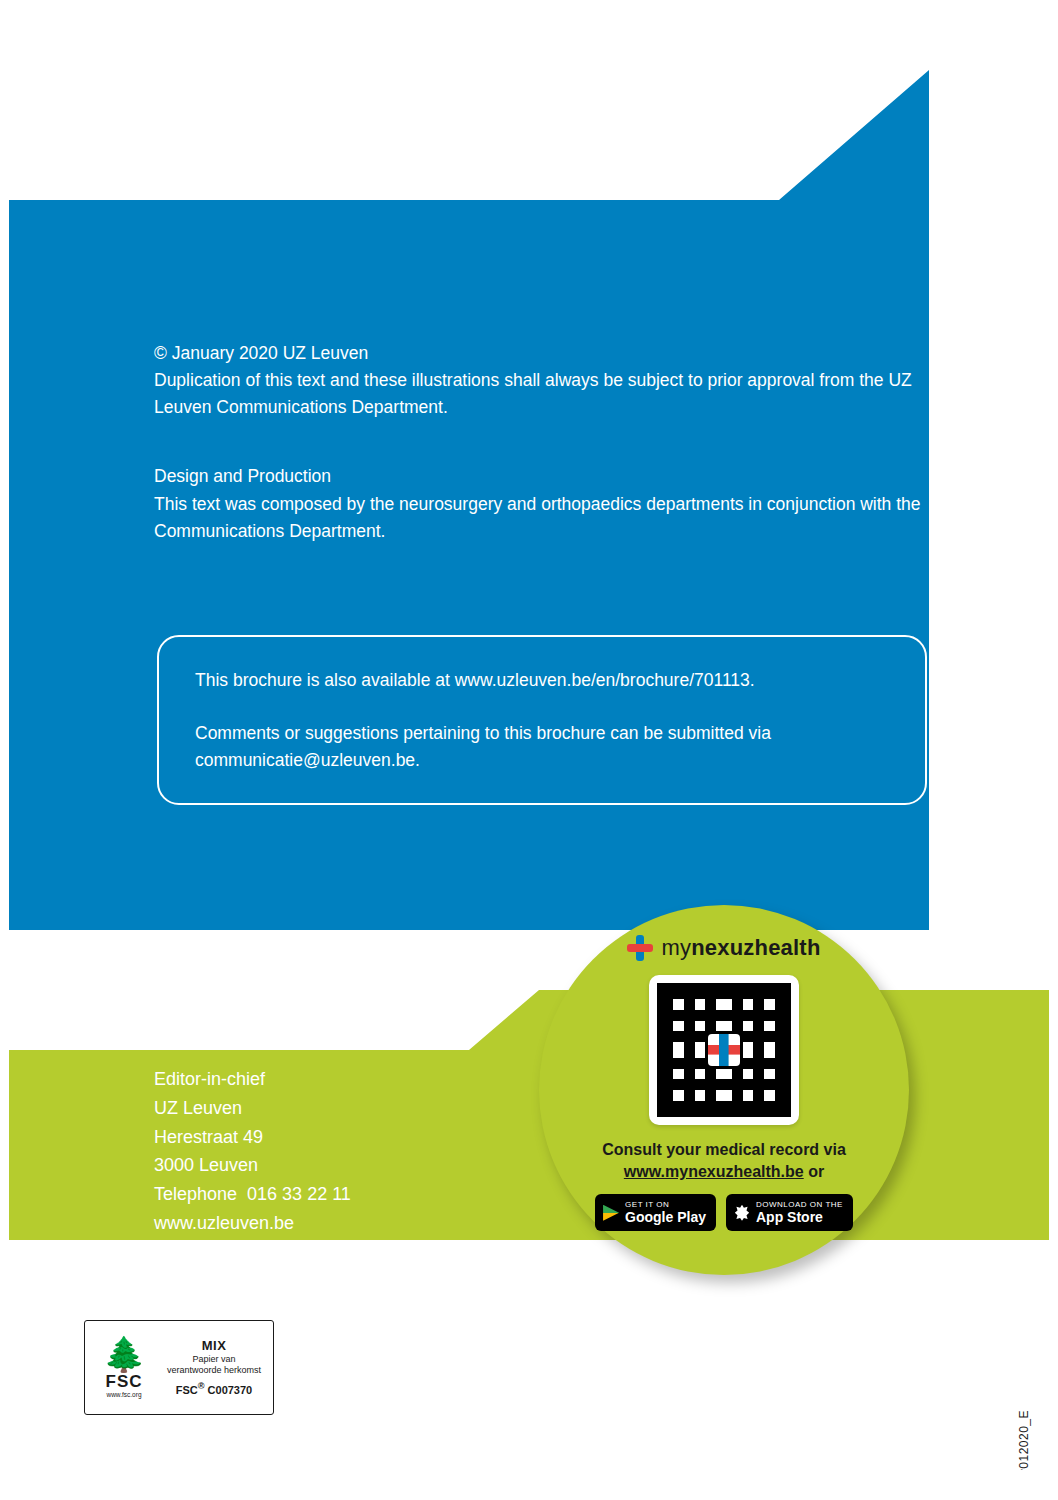© January 2020 UZ Leuven
Duplication of this text and these illustrations shall always be subject to prior approval from the UZ Leuven Communications Department.
Design and Production
This text was composed by the neurosurgery and orthopaedics departments in conjunction with the Communications Department.
This brochure is also available at www.uzleuven.be/en/brochure/701113.
Comments or suggestions pertaining to this brochure can be submitted via communicatie@uzleuven.be.
Editor-in-chief
UZ Leuven
Herestraat 49
3000 Leuven
Telephone 016 33 22 11
www.uzleuven.be
mynexuzhealth
Consult your medical record via
www.mynexuzhealth.be or
Get it on Google Play
Download on the App Store
🌲 FSC www.fsc.org
MIX
Papier van
verantwoorde herkomst
FSC® C007370
701113_v012020_E